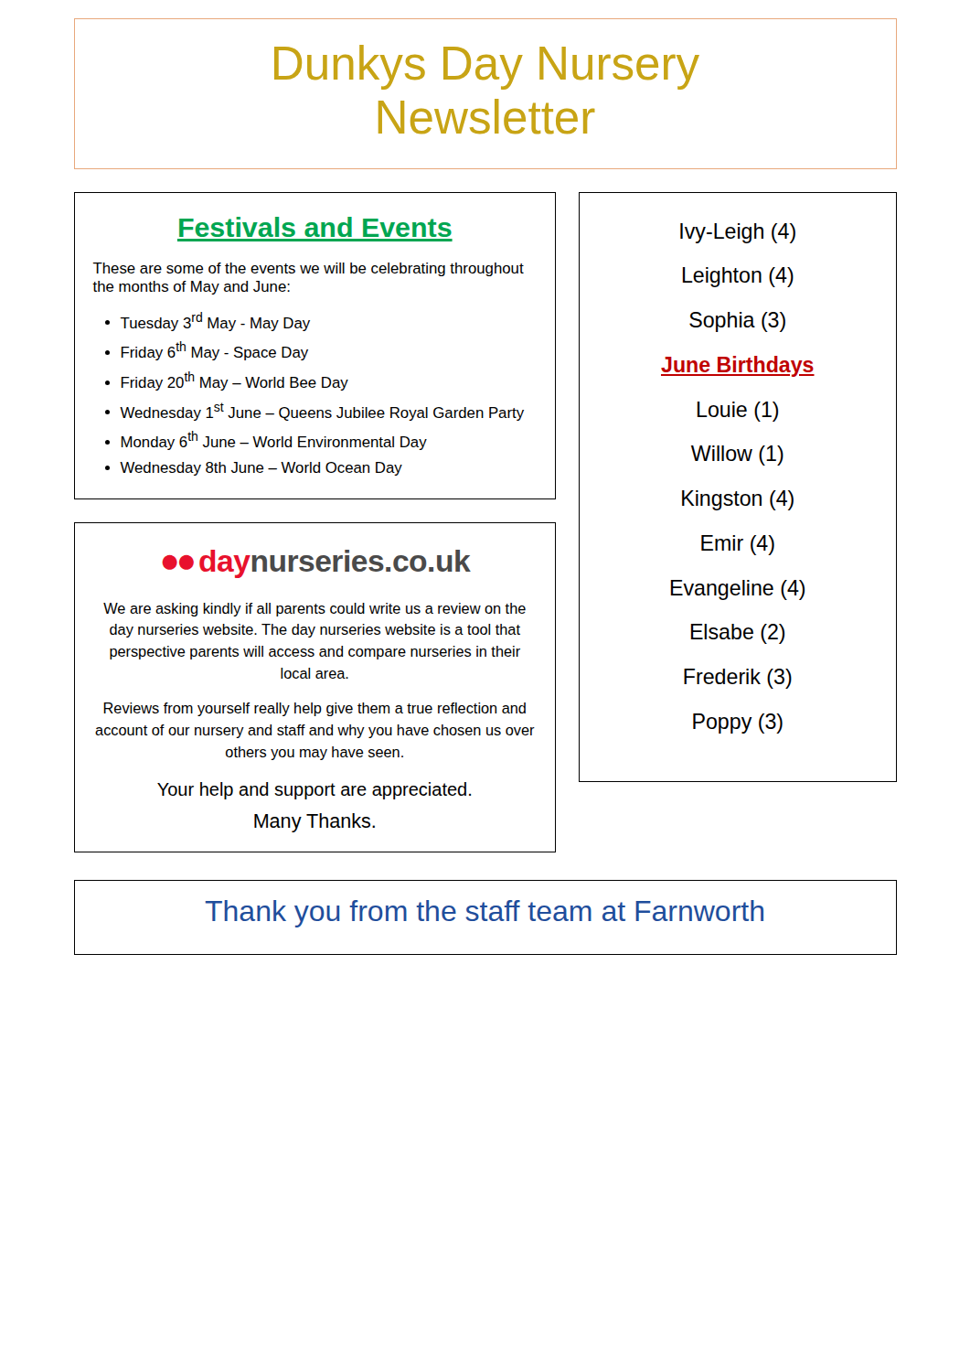Dunkys Day Nursery
Newsletter
Festivals and Events
These are some of the events we will be celebrating throughout the months of May and June:
Tuesday 3rd May - May Day
Friday 6th May - Space Day
Friday 20th May – World Bee Day
Wednesday 1st June – Queens Jubilee Royal Garden Party
Monday 6th June – World Environmental Day
Wednesday 8th June – World Ocean Day
●●day nurseries.co.uk
We are asking kindly if all parents could write us a review on the day nurseries website. The day nurseries website is a tool that perspective parents will access and compare nurseries in their local area.
Reviews from yourself really help give them a true reflection and account of our nursery and staff and why you have chosen us over others you may have seen.
Your help and support are appreciated.
Many Thanks.
Ivy-Leigh (4)
Leighton (4)
Sophia (3)
June Birthdays
Louie (1)
Willow (1)
Kingston (4)
Emir (4)
Evangeline (4)
Elsabe (2)
Frederik (3)
Poppy (3)
Thank you from the staff team at Farnworth